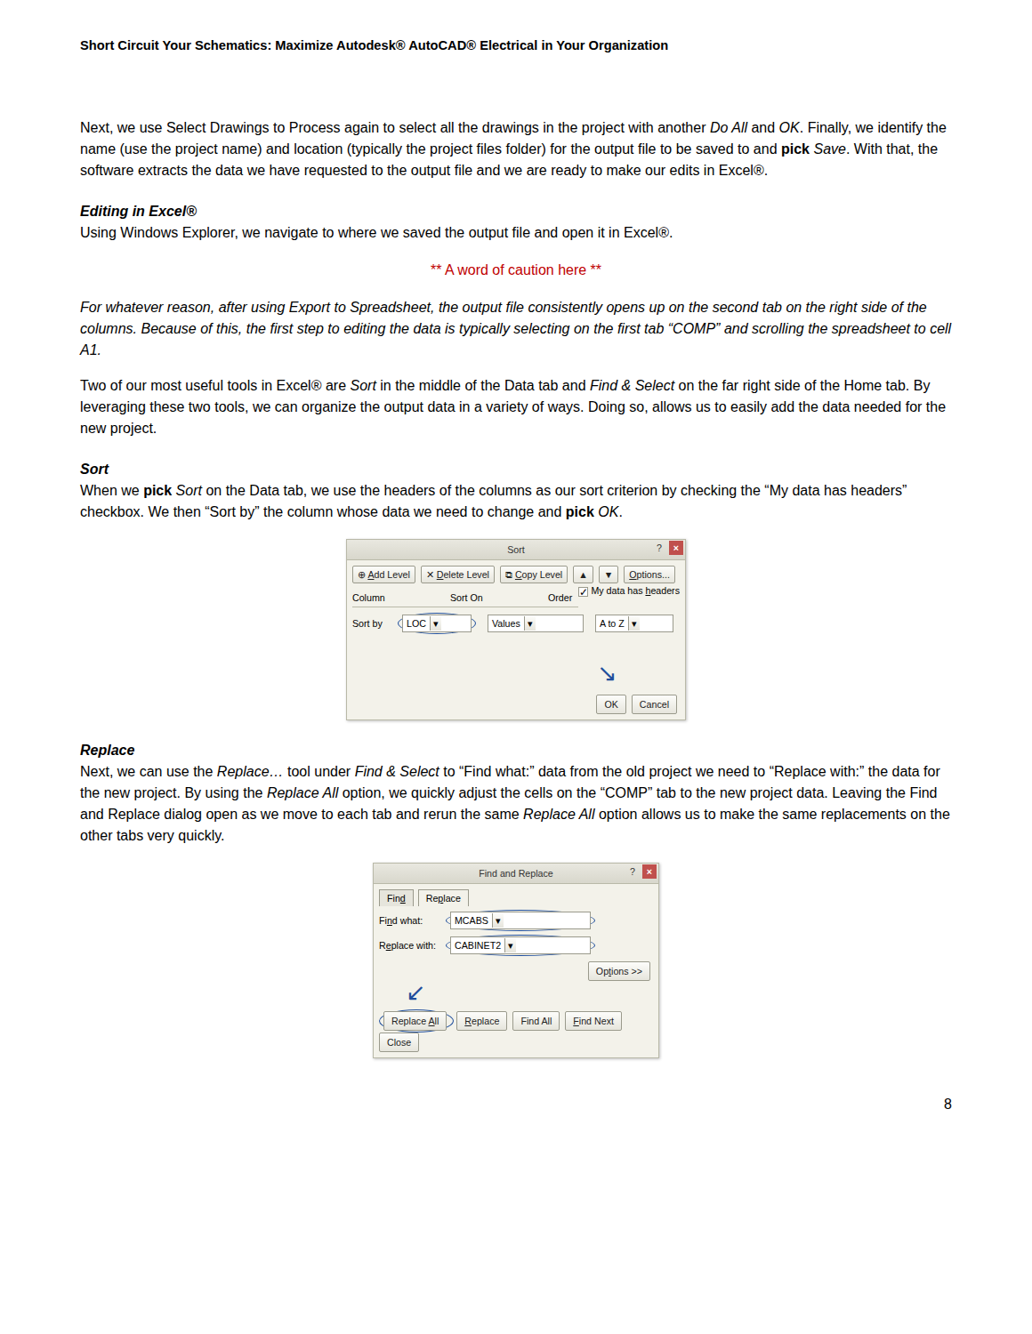Short Circuit Your Schematics: Maximize Autodesk® AutoCAD® Electrical in Your Organization
Next, we use Select Drawings to Process again to select all the drawings in the project with another Do All and OK. Finally, we identify the name (use the project name) and location (typically the project files folder) for the output file to be saved to and pick Save. With that, the software extracts the data we have requested to the output file and we are ready to make our edits in Excel®.
Editing in Excel®
Using Windows Explorer, we navigate to where we saved the output file and open it in Excel®.
** A word of caution here **
For whatever reason, after using Export to Spreadsheet, the output file consistently opens up on the second tab on the right side of the columns. Because of this, the first step to editing the data is typically selecting on the first tab “COMP” and scrolling the spreadsheet to cell A1.
Two of our most useful tools in Excel® are Sort in the middle of the Data tab and Find & Select on the far right side of the Home tab. By leveraging these two tools, we can organize the output data in a variety of ways. Doing so, allows us to easily add the data needed for the new project.
Sort
When we pick Sort on the Data tab, we use the headers of the columns as our sort criterion by checking the “My data has headers” checkbox. We then “Sort by” the column whose data we need to change and pick OK.
Sort?×
⊕ Add Level ✕ Delete Level ⧉ Copy Level ▲ ▼ Options... My data has headers
Column Sort On Order
Sort by LOC▾ Values▾ A to Z▾
↘
OK Cancel
Replace
Next, we can use the Replace… tool under Find & Select to “Find what:” data from the old project we need to “Replace with:” the data for the new project. By using the Replace All option, we quickly adjust the cells on the “COMP” tab to the new project data. Leaving the Find and Replace dialog open as we move to each tab and rerun the same Replace All option allows us to make the same replacements on the other tabs very quickly.
Find and Replace?×
Find Replace
Find what: MCABS▾
Replace with: CABINET2▾
Options >>
↙
Replace All Replace Find All Find Next Close
8